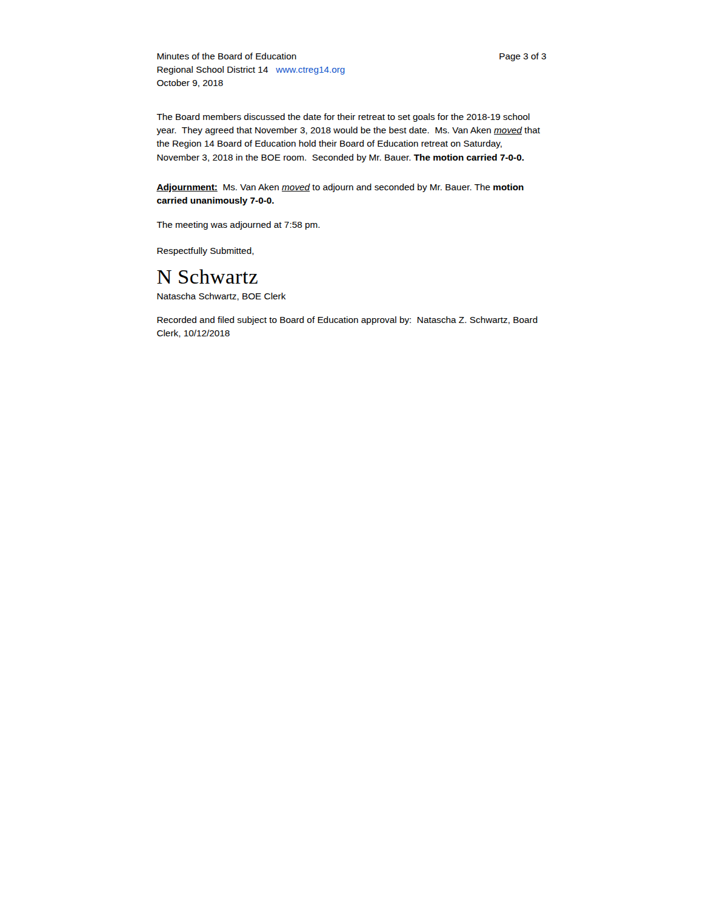Page 3 of 3 Minutes of the Board of Education Regional School District 14 www.ctreg14.org October 9, 2018
The Board members discussed the date for their retreat to set goals for the 2018-19 school year. They agreed that November 3, 2018 would be the best date. Ms. Van Aken moved that the Region 14 Board of Education hold their Board of Education retreat on Saturday, November 3, 2018 in the BOE room. Seconded by Mr. Bauer. The motion carried 7-0-0.
Adjournment: Ms. Van Aken moved to adjourn and seconded by Mr. Bauer. The motion carried unanimously 7-0-0.
The meeting was adjourned at 7:58 pm.
Respectfully Submitted,
N Schwartz
Natascha Schwartz, BOE Clerk
Recorded and filed subject to Board of Education approval by: Natascha Z. Schwartz, Board Clerk, 10/12/2018